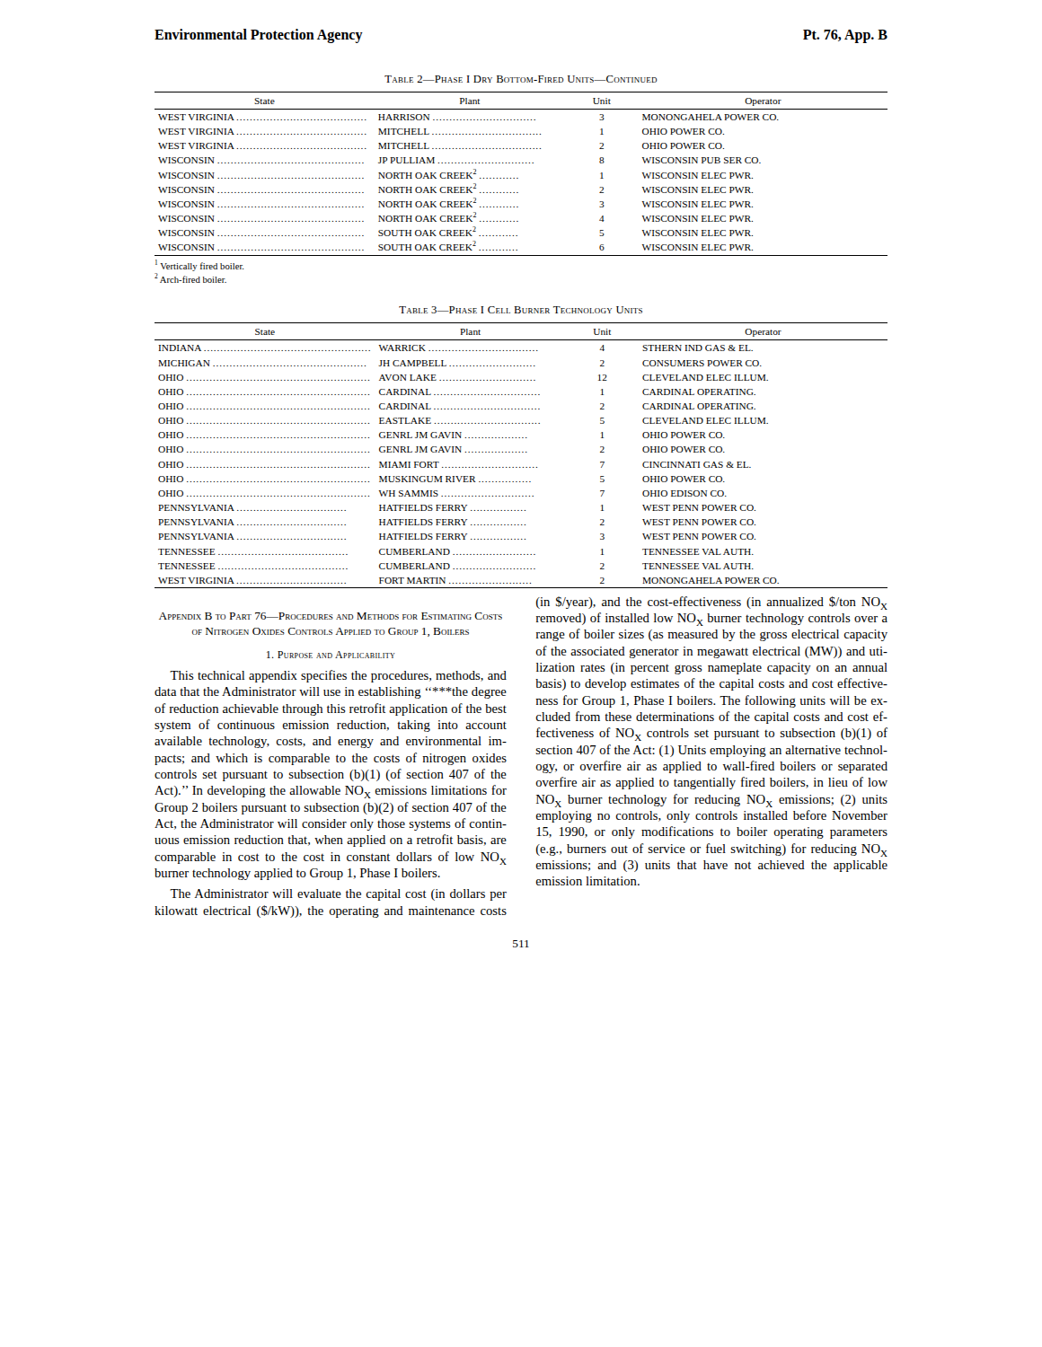Environmental Protection Agency
Pt. 76, App. B
Table 2—Phase I Dry Bottom-Fired Units—Continued
| State | Plant | Unit | Operator |
| --- | --- | --- | --- |
| WEST VIRGINIA ....................................... | HARRISON ............................... | 3 | MONONGAHELA POWER CO. |
| WEST VIRGINIA ....................................... | MITCHELL ................................. | 1 | OHIO POWER CO. |
| WEST VIRGINIA ....................................... | MITCHELL ................................. | 2 | OHIO POWER CO. |
| WISCONSIN ............................................ | JP PULLIAM ............................. | 8 | WISCONSIN PUB SER CO. |
| WISCONSIN ............................................ | NORTH OAK CREEK 2 ............ | 1 | WISCONSIN ELEC PWR. |
| WISCONSIN ............................................ | NORTH OAK CREEK 2 ............ | 2 | WISCONSIN ELEC PWR. |
| WISCONSIN ............................................ | NORTH OAK CREEK 2 ............ | 3 | WISCONSIN ELEC PWR. |
| WISCONSIN ............................................ | NORTH OAK CREEK 2 ............ | 4 | WISCONSIN ELEC PWR. |
| WISCONSIN ............................................ | SOUTH OAK CREEK 2 ............ | 5 | WISCONSIN ELEC PWR. |
| WISCONSIN ............................................ | SOUTH OAK CREEK 2 ............ | 6 | WISCONSIN ELEC PWR. |
1 Vertically fired boiler.
2 Arch-fired boiler.
Table 3—Phase I Cell Burner Technology Units
| State | Plant | Unit | Operator |
| --- | --- | --- | --- |
| INDIANA .................................................. | WARRICK ................................. | 4 | STHERN IND GAS & EL. |
| MICHIGAN .............................................. | JH CAMPBELL .......................... | 2 | CONSUMERS POWER CO. |
| OHIO ....................................................... | AVON LAKE ............................. | 12 | CLEVELAND ELEC ILLUM. |
| OHIO ....................................................... | CARDINAL ................................ | 1 | CARDINAL OPERATING. |
| OHIO ....................................................... | CARDINAL ................................ | 2 | CARDINAL OPERATING. |
| OHIO ....................................................... | EASTLAKE ................................ | 5 | CLEVELAND ELEC ILLUM. |
| OHIO ....................................................... | GENRL JM GAVIN ................... | 1 | OHIO POWER CO. |
| OHIO ....................................................... | GENRL JM GAVIN ................... | 2 | OHIO POWER CO. |
| OHIO ....................................................... | MIAMI FORT ............................. | 7 | CINCINNATI GAS & EL. |
| OHIO ....................................................... | MUSKINGUM RIVER ................ | 5 | OHIO POWER CO. |
| OHIO ....................................................... | WH SAMMIS ............................ | 7 | OHIO EDISON CO. |
| PENNSYLVANIA ................................. | HATFIELDS FERRY ................. | 1 | WEST PENN POWER CO. |
| PENNSYLVANIA ................................. | HATFIELDS FERRY ................. | 2 | WEST PENN POWER CO. |
| PENNSYLVANIA ................................. | HATFIELDS FERRY ................. | 3 | WEST PENN POWER CO. |
| TENNESSEE ....................................... | CUMBERLAND ......................... | 1 | TENNESSEE VAL AUTH. |
| TENNESSEE ....................................... | CUMBERLAND ......................... | 2 | TENNESSEE VAL AUTH. |
| WEST VIRGINIA ................................. | FORT MARTIN ......................... | 2 | MONONGAHELA POWER CO. |
Appendix B to Part 76—Procedures and Methods for Estimating Costs of Nitrogen Oxides Controls Applied to Group 1, Boilers
1. Purpose and Applicability
This technical appendix specifies the procedures, methods, and data that the Administrator will use in establishing ‘‘***the degree of reduction achievable through this retrofit application of the best system of continuous emission reduction, taking into account available technology, costs, and energy and environmental impacts; and which is comparable to the costs of nitrogen oxides controls set pursuant to subsection (b)(1) (of section 407 of the Act).’’ In developing the allowable NOX emissions limitations for Group 2 boilers pursuant to subsection (b)(2) of section 407 of the Act, the Administrator will consider only those systems of continuous emission reduction that, when applied on a retrofit basis, are comparable in cost to the cost in constant dollars of low NOX burner technology applied to Group 1, Phase I boilers.
The Administrator will evaluate the capital cost (in dollars per kilowatt electrical ($/kW)), the operating and maintenance costs (in $/year), and the cost-effectiveness (in annualized $/ton NOX removed) of installed low NOX burner technology controls over a range of boiler sizes (as measured by the gross electrical capacity of the associated generator in megawatt electrical (MW)) and utilization rates (in percent gross nameplate capacity on an annual basis) to develop estimates of the capital costs and cost effectiveness for Group 1, Phase I boilers. The following units will be excluded from these determinations of the capital costs and cost effectiveness of NOX controls set pursuant to subsection (b)(1) of section 407 of the Act: (1) Units employing an alternative technology, or overfire air as applied to wall-fired boilers or separated overfire air as applied to tangentially fired boilers, in lieu of low NOX burner technology for reducing NOX emissions; (2) units employing no controls, only controls installed before November 15, 1990, or only modifications to boiler operating parameters (e.g., burners out of service or fuel switching) for reducing NOX emissions; and (3) units that have not achieved the applicable emission limitation.
511